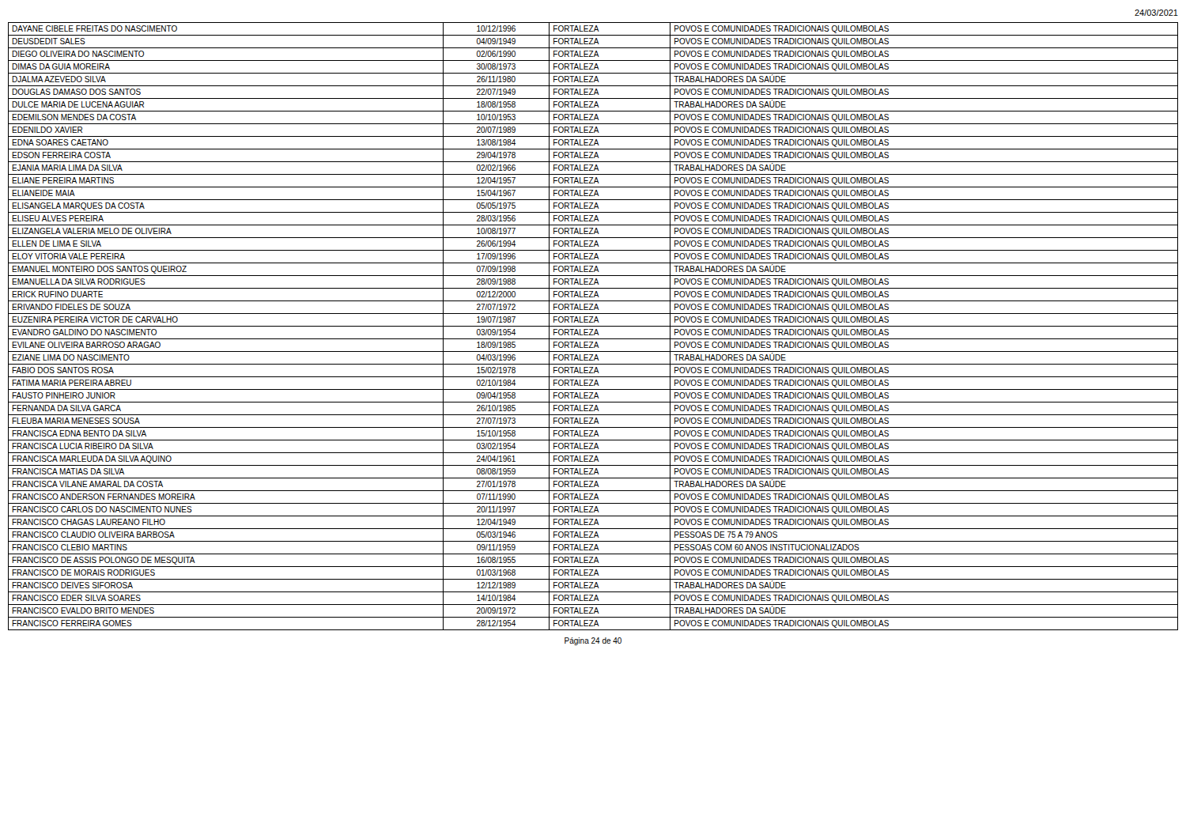24/03/2021
| DAYANE CIBELE FREITAS DO NASCIMENTO | 10/12/1996 | FORTALEZA | POVOS E COMUNIDADES TRADICIONAIS QUILOMBOLAS |
| DEUSDEDIT SALES | 04/09/1949 | FORTALEZA | POVOS E COMUNIDADES TRADICIONAIS QUILOMBOLAS |
| DIEGO OLIVEIRA DO NASCIMENTO | 02/06/1990 | FORTALEZA | POVOS E COMUNIDADES TRADICIONAIS QUILOMBOLAS |
| DIMAS DA GUIA MOREIRA | 30/08/1973 | FORTALEZA | POVOS E COMUNIDADES TRADICIONAIS QUILOMBOLAS |
| DJALMA AZEVEDO SILVA | 26/11/1980 | FORTALEZA | TRABALHADORES DA SAÚDE |
| DOUGLAS DAMASO DOS SANTOS | 22/07/1949 | FORTALEZA | POVOS E COMUNIDADES TRADICIONAIS QUILOMBOLAS |
| DULCE MARIA DE LUCENA AGUIAR | 18/08/1958 | FORTALEZA | TRABALHADORES DA SAÚDE |
| EDEMILSON MENDES DA COSTA | 10/10/1953 | FORTALEZA | POVOS E COMUNIDADES TRADICIONAIS QUILOMBOLAS |
| EDENILDO XAVIER | 20/07/1989 | FORTALEZA | POVOS E COMUNIDADES TRADICIONAIS QUILOMBOLAS |
| EDNA SOARES CAETANO | 13/08/1984 | FORTALEZA | POVOS E COMUNIDADES TRADICIONAIS QUILOMBOLAS |
| EDSON FERREIRA COSTA | 29/04/1978 | FORTALEZA | POVOS E COMUNIDADES TRADICIONAIS QUILOMBOLAS |
| EJANIA MARIA LIMA DA SILVA | 02/02/1966 | FORTALEZA | TRABALHADORES DA SAÚDE |
| ELIANE PEREIRA MARTINS | 12/04/1957 | FORTALEZA | POVOS E COMUNIDADES TRADICIONAIS QUILOMBOLAS |
| ELIANEIDE MAIA | 15/04/1967 | FORTALEZA | POVOS E COMUNIDADES TRADICIONAIS QUILOMBOLAS |
| ELISANGELA MARQUES DA COSTA | 05/05/1975 | FORTALEZA | POVOS E COMUNIDADES TRADICIONAIS QUILOMBOLAS |
| ELISEU ALVES PEREIRA | 28/03/1956 | FORTALEZA | POVOS E COMUNIDADES TRADICIONAIS QUILOMBOLAS |
| ELIZANGELA VALERIA MELO DE OLIVEIRA | 10/08/1977 | FORTALEZA | POVOS E COMUNIDADES TRADICIONAIS QUILOMBOLAS |
| ELLEN DE LIMA E SILVA | 26/06/1994 | FORTALEZA | POVOS E COMUNIDADES TRADICIONAIS QUILOMBOLAS |
| ELOY VITORIA VALE PEREIRA | 17/09/1996 | FORTALEZA | POVOS E COMUNIDADES TRADICIONAIS QUILOMBOLAS |
| EMANUEL MONTEIRO DOS SANTOS QUEIROZ | 07/09/1998 | FORTALEZA | TRABALHADORES DA SAÚDE |
| EMANUELLA DA SILVA RODRIGUES | 28/09/1988 | FORTALEZA | POVOS E COMUNIDADES TRADICIONAIS QUILOMBOLAS |
| ERICK RUFINO DUARTE | 02/12/2000 | FORTALEZA | POVOS E COMUNIDADES TRADICIONAIS QUILOMBOLAS |
| ERIVANDO FIDELES DE SOUZA | 27/07/1972 | FORTALEZA | POVOS E COMUNIDADES TRADICIONAIS QUILOMBOLAS |
| EUZENIRA PEREIRA VICTOR DE CARVALHO | 19/07/1987 | FORTALEZA | POVOS E COMUNIDADES TRADICIONAIS QUILOMBOLAS |
| EVANDRO GALDINO DO NASCIMENTO | 03/09/1954 | FORTALEZA | POVOS E COMUNIDADES TRADICIONAIS QUILOMBOLAS |
| EVILANE OLIVEIRA BARROSO ARAGAO | 18/09/1985 | FORTALEZA | POVOS E COMUNIDADES TRADICIONAIS QUILOMBOLAS |
| EZIANE LIMA DO NASCIMENTO | 04/03/1996 | FORTALEZA | TRABALHADORES DA SAÚDE |
| FABIO DOS SANTOS ROSA | 15/02/1978 | FORTALEZA | POVOS E COMUNIDADES TRADICIONAIS QUILOMBOLAS |
| FATIMA MARIA PEREIRA ABREU | 02/10/1984 | FORTALEZA | POVOS E COMUNIDADES TRADICIONAIS QUILOMBOLAS |
| FAUSTO PINHEIRO JUNIOR | 09/04/1958 | FORTALEZA | POVOS E COMUNIDADES TRADICIONAIS QUILOMBOLAS |
| FERNANDA DA SILVA GARCA | 26/10/1985 | FORTALEZA | POVOS E COMUNIDADES TRADICIONAIS QUILOMBOLAS |
| FLEUBA MARIA MENESES SOUSA | 27/07/1973 | FORTALEZA | POVOS E COMUNIDADES TRADICIONAIS QUILOMBOLAS |
| FRANCISCA EDNA BENTO DA SILVA | 15/10/1958 | FORTALEZA | POVOS E COMUNIDADES TRADICIONAIS QUILOMBOLAS |
| FRANCISCA LUCIA RIBEIRO DA SILVA | 03/02/1954 | FORTALEZA | POVOS E COMUNIDADES TRADICIONAIS QUILOMBOLAS |
| FRANCISCA MARLEUDA DA SILVA AQUINO | 24/04/1961 | FORTALEZA | POVOS E COMUNIDADES TRADICIONAIS QUILOMBOLAS |
| FRANCISCA MATIAS DA SILVA | 08/08/1959 | FORTALEZA | POVOS E COMUNIDADES TRADICIONAIS QUILOMBOLAS |
| FRANCISCA VILANE AMARAL DA COSTA | 27/01/1978 | FORTALEZA | TRABALHADORES DA SAÚDE |
| FRANCISCO ANDERSON FERNANDES MOREIRA | 07/11/1990 | FORTALEZA | POVOS E COMUNIDADES TRADICIONAIS QUILOMBOLAS |
| FRANCISCO CARLOS DO NASCIMENTO NUNES | 20/11/1997 | FORTALEZA | POVOS E COMUNIDADES TRADICIONAIS QUILOMBOLAS |
| FRANCISCO CHAGAS LAUREANO FILHO | 12/04/1949 | FORTALEZA | POVOS E COMUNIDADES TRADICIONAIS QUILOMBOLAS |
| FRANCISCO CLAUDIO OLIVEIRA BARBOSA | 05/03/1946 | FORTALEZA | PESSOAS DE 75 A 79 ANOS |
| FRANCISCO CLEBIO MARTINS | 09/11/1959 | FORTALEZA | PESSOAS COM 60 ANOS INSTITUCIONALIZADOS |
| FRANCISCO DE ASSIS POLONGO DE MESQUITA | 16/08/1955 | FORTALEZA | POVOS E COMUNIDADES TRADICIONAIS QUILOMBOLAS |
| FRANCISCO DE MORAIS RODRIGUES | 01/03/1968 | FORTALEZA | POVOS E COMUNIDADES TRADICIONAIS QUILOMBOLAS |
| FRANCISCO DEIVES SIFOROSA | 12/12/1989 | FORTALEZA | TRABALHADORES DA SAÚDE |
| FRANCISCO EDER SILVA SOARES | 14/10/1984 | FORTALEZA | POVOS E COMUNIDADES TRADICIONAIS QUILOMBOLAS |
| FRANCISCO EVALDO BRITO MENDES | 20/09/1972 | FORTALEZA | TRABALHADORES DA SAÚDE |
| FRANCISCO FERREIRA GOMES | 28/12/1954 | FORTALEZA | POVOS E COMUNIDADES TRADICIONAIS QUILOMBOLAS |
Página 24 de 40